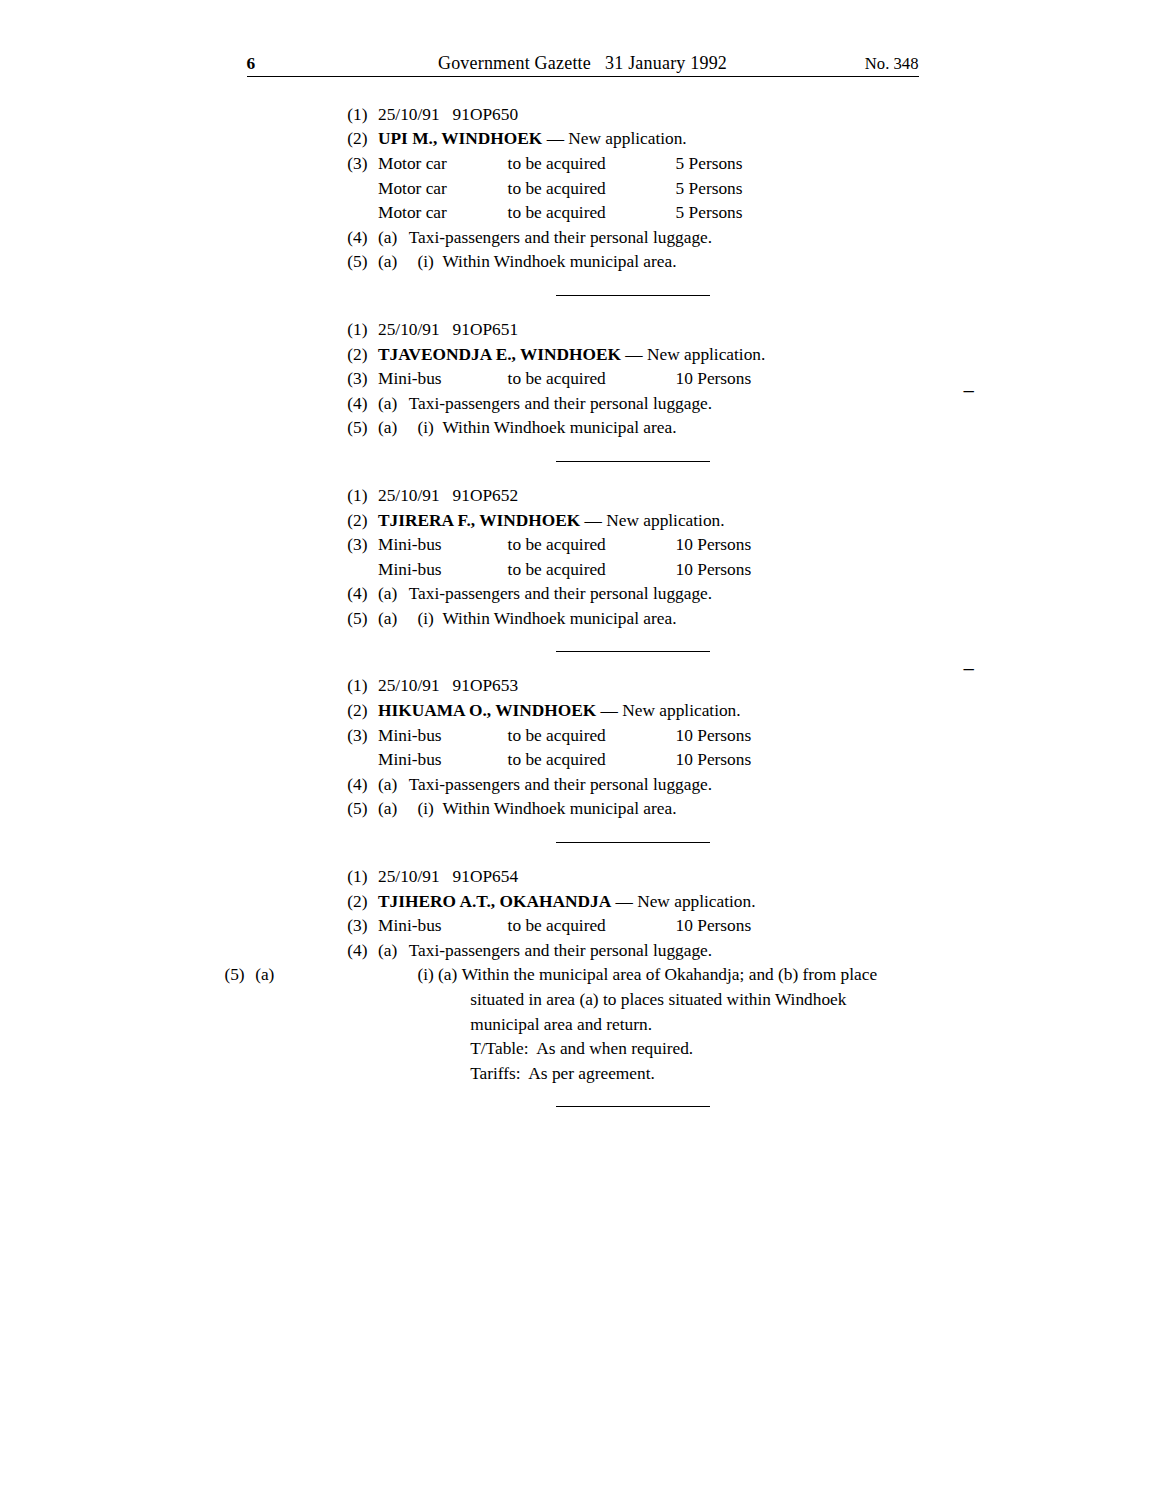6
Government Gazette 31 January 1992
No. 348
(1) 25/10/91 91OP650
(2) UPI M., WINDHOEK — New application.
(3) Motor car to be acquired 5 Persons
Motor car to be acquired 5 Persons
Motor car to be acquired 5 Persons
(4)(a) Taxi-passengers and their personal luggage.
(5)(a) (i) Within Windhoek municipal area.
(1) 25/10/91 91OP651
(2) TJAVEONDJA E., WINDHOEK — New application.
(3) Mini-bus to be acquired 10 Persons
(4)(a) Taxi-passengers and their personal luggage.
(5)(a) (i) Within Windhoek municipal area.
(1) 25/10/91 91OP652
(2) TJIRERA F., WINDHOEK — New application.
(3) Mini-bus to be acquired 10 Persons
Mini-bus to be acquired 10 Persons
(4)(a) Taxi-passengers and their personal luggage.
(5)(a) (i) Within Windhoek municipal area.
(1) 25/10/91 91OP653
(2) HIKUAMA O., WINDHOEK — New application.
(3) Mini-bus to be acquired 10 Persons
Mini-bus to be acquired 10 Persons
(4)(a) Taxi-passengers and their personal luggage.
(5)(a) (i) Within Windhoek municipal area.
(1) 25/10/91 91OP654
(2) TJIHERO A.T., OKAHANDJA — New application.
(3) Mini-bus to be acquired 10 Persons
(4)(a) Taxi-passengers and their personal luggage.
(5)(a) (i) (a) Within the municipal area of Okahandja; and (b) from place situated in area (a) to places situated within Windhoek municipal area and return.
T/Table: As and when required.
Tariffs: As per agreement.
‾
‾